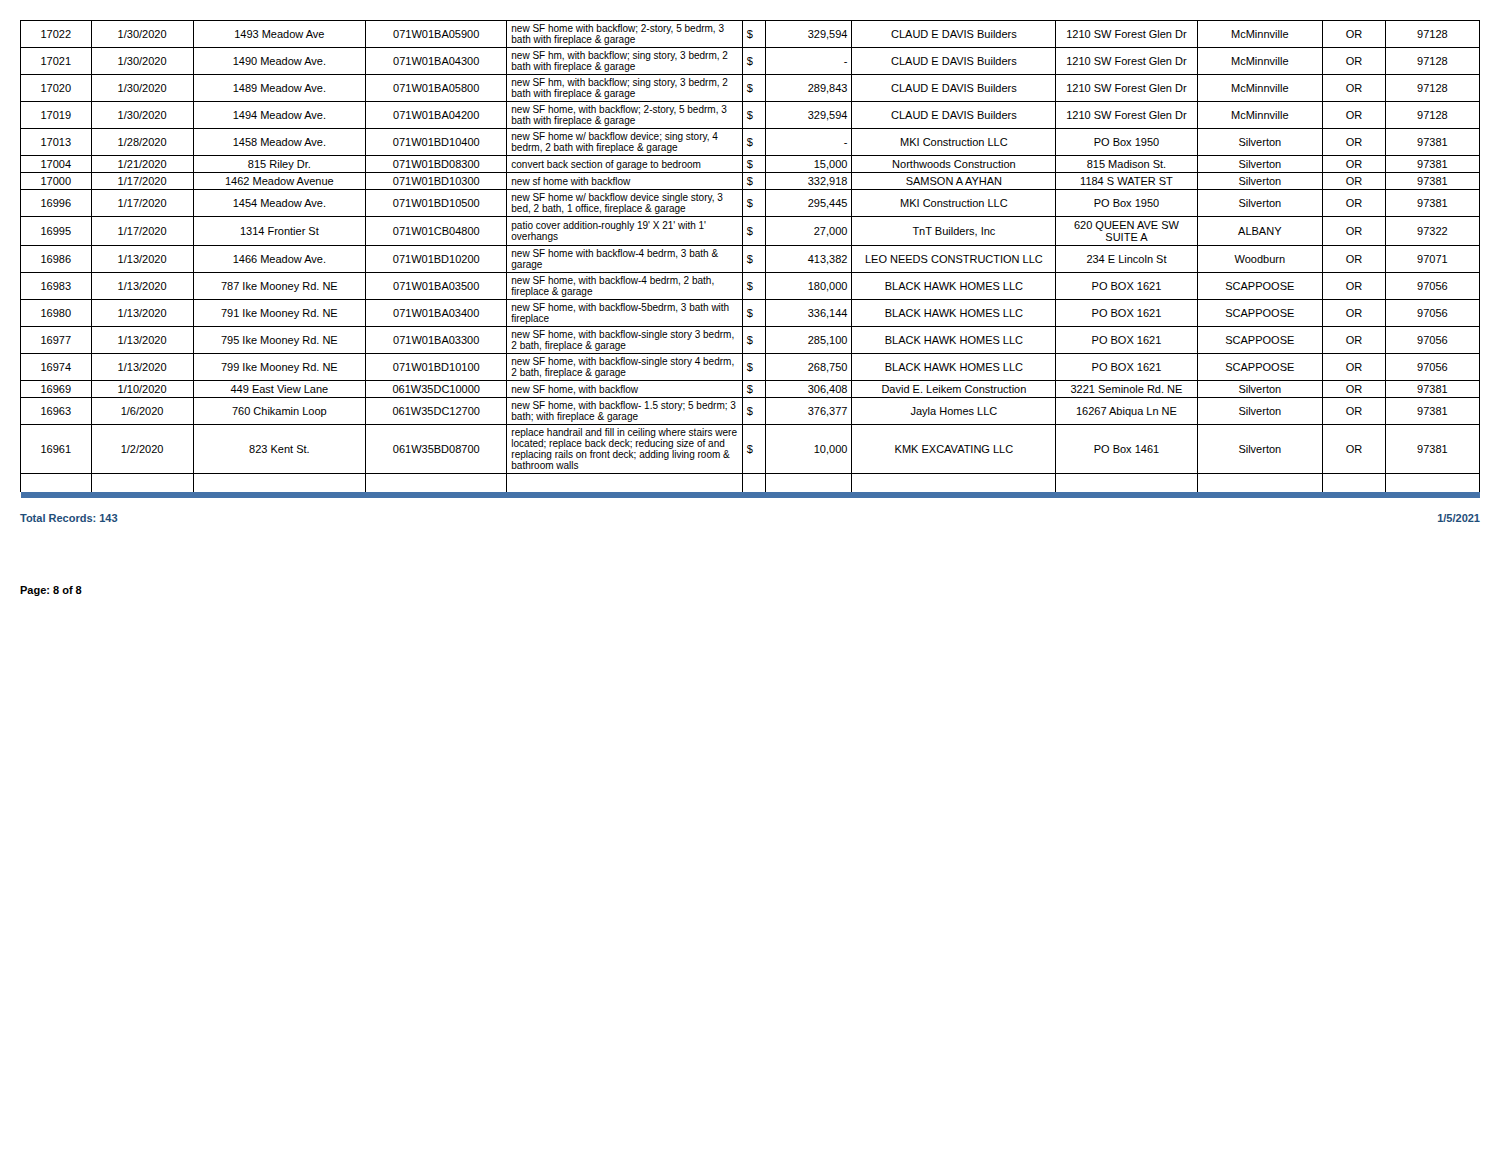| 17022 | 1/30/2020 | 1493 Meadow Ave | 071W01BA05900 | new SF home with backflow; 2-story, 5 bedrm, 3 bath with fireplace & garage | $ | 329,594 | CLAUD E DAVIS Builders | 1210 SW Forest Glen Dr | McMinnville | OR | 97128 |
| 17021 | 1/30/2020 | 1490 Meadow Ave. | 071W01BA04300 | new SF hm, with backflow; sing story, 3 bedrm, 2 bath with fireplace & garage | $ | - | CLAUD E DAVIS Builders | 1210 SW Forest Glen Dr | McMinnville | OR | 97128 |
| 17020 | 1/30/2020 | 1489 Meadow Ave. | 071W01BA05800 | new SF hm, with backflow; sing story, 3 bedrm, 2 bath with fireplace & garage | $ | 289,843 | CLAUD E DAVIS Builders | 1210 SW Forest Glen Dr | McMinnville | OR | 97128 |
| 17019 | 1/30/2020 | 1494 Meadow Ave. | 071W01BA04200 | new SF home, with backflow; 2-story, 5 bedrm, 3 bath with fireplace & garage | $ | 329,594 | CLAUD E DAVIS Builders | 1210 SW Forest Glen Dr | McMinnville | OR | 97128 |
| 17013 | 1/28/2020 | 1458 Meadow Ave. | 071W01BD10400 | new SF home w/ backflow device; sing story, 4 bedrm, 2 bath with fireplace & garage | $ | - | MKI Construction LLC | PO Box 1950 | Silverton | OR | 97381 |
| 17004 | 1/21/2020 | 815 Riley Dr. | 071W01BD08300 | convert back section of garage to bedroom | $ | 15,000 | Northwoods Construction | 815 Madison St. | Silverton | OR | 97381 |
| 17000 | 1/17/2020 | 1462 Meadow Avenue | 071W01BD10300 | new sf home with backflow | $ | 332,918 | SAMSON A AYHAN | 1184 S WATER ST | Silverton | OR | 97381 |
| 16996 | 1/17/2020 | 1454 Meadow Ave. | 071W01BD10500 | new SF home w/ backflow device single story, 3 bed, 2 bath, 1 office, fireplace & garage | $ | 295,445 | MKI Construction LLC | PO Box 1950 | Silverton | OR | 97381 |
| 16995 | 1/17/2020 | 1314 Frontier St | 071W01CB04800 | patio cover addition-roughly 19' X 21' with 1' overhangs | $ | 27,000 | TnT Builders, Inc | 620 QUEEN AVE SW SUITE A | ALBANY | OR | 97322 |
| 16986 | 1/13/2020 | 1466 Meadow Ave. | 071W01BD10200 | new SF home with backflow-4 bedrm, 3 bath & garage | $ | 413,382 | LEO NEEDS CONSTRUCTION LLC | 234 E Lincoln St | Woodburn | OR | 97071 |
| 16983 | 1/13/2020 | 787 Ike Mooney Rd. NE | 071W01BA03500 | new SF home, with backflow-4 bedrm, 2 bath, fireplace & garage | $ | 180,000 | BLACK HAWK HOMES LLC | PO BOX 1621 | SCAPPOOSE | OR | 97056 |
| 16980 | 1/13/2020 | 791 Ike Mooney Rd. NE | 071W01BA03400 | new SF home, with backflow-5bedrm, 3 bath with fireplace | $ | 336,144 | BLACK HAWK HOMES LLC | PO BOX 1621 | SCAPPOOSE | OR | 97056 |
| 16977 | 1/13/2020 | 795 Ike Mooney Rd. NE | 071W01BA03300 | new SF home, with backflow-single story 3 bedrm, 2 bath, fireplace & garage | $ | 285,100 | BLACK HAWK HOMES LLC | PO BOX 1621 | SCAPPOOSE | OR | 97056 |
| 16974 | 1/13/2020 | 799 Ike Mooney Rd. NE | 071W01BD10100 | new SF home, with backflow-single story 4 bedrm, 2 bath, fireplace & garage | $ | 268,750 | BLACK HAWK HOMES LLC | PO BOX 1621 | SCAPPOOSE | OR | 97056 |
| 16969 | 1/10/2020 | 449 East View Lane | 061W35DC10000 | new SF home, with backflow | $ | 306,408 | David E. Leikem Construction | 3221 Seminole Rd. NE | Silverton | OR | 97381 |
| 16963 | 1/6/2020 | 760 Chikamin Loop | 061W35DC12700 | new SF home, with backflow- 1.5 story; 5 bedrm; 3 bath; with fireplace & garage | $ | 376,377 | Jayla Homes LLC | 16267 Abiqua Ln NE | Silverton | OR | 97381 |
| 16961 | 1/2/2020 | 823 Kent St. | 061W35BD08700 | replace handrail and fill in ceiling where stairs were located; replace back deck; reducing size of and replacing rails on front deck; adding living room & bathroom walls | $ | 10,000 | KMK EXCAVATING LLC | PO Box 1461 | Silverton | OR | 97381 |
Total Records: 143 1/5/2021
Page: 8 of 8